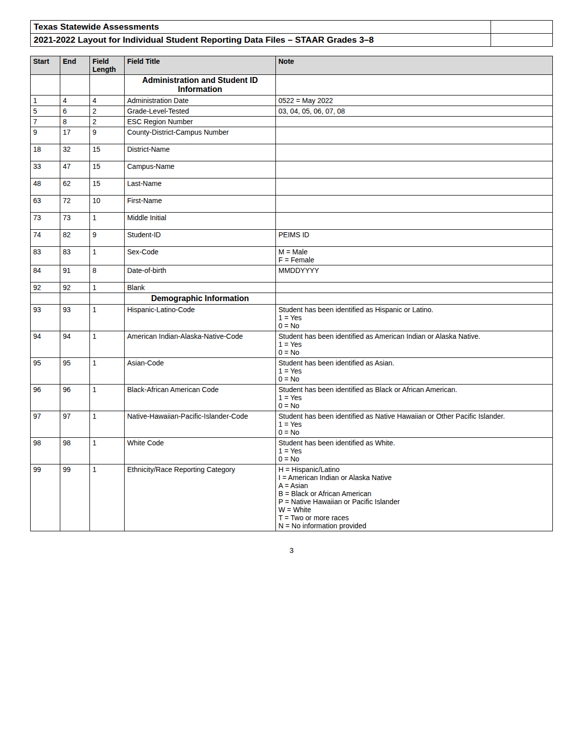| Texas Statewide Assessments | |
| 2021-2022 Layout for Individual Student Reporting Data Files – STAAR Grades 3–8 | |
| Start | End | Field Length | Field Title | Note |
| --- | --- | --- | --- | --- |
| | | | Administration and Student ID Information | |
| 1 | 4 | 4 | Administration Date | 0522 = May 2022 |
| 5 | 6 | 2 | Grade-Level-Tested | 03, 04, 05, 06, 07, 08 |
| 7 | 8 | 2 | ESC Region Number | |
| 9 | 17 | 9 | County-District-Campus Number | |
| 18 | 32 | 15 | District-Name | |
| 33 | 47 | 15 | Campus-Name | |
| 48 | 62 | 15 | Last-Name | |
| 63 | 72 | 10 | First-Name | |
| 73 | 73 | 1 | Middle Initial | |
| 74 | 82 | 9 | Student-ID | PEIMS ID |
| 83 | 83 | 1 | Sex-Code | M = Male F = Female |
| 84 | 91 | 8 | Date-of-birth | MMDDYYYY |
| 92 | 92 | 1 | Blank | |
| | | | Demographic Information | |
| 93 | 93 | 1 | Hispanic-Latino-Code | Student has been identified as Hispanic or Latino. 1 = Yes 0 = No |
| 94 | 94 | 1 | American Indian-Alaska-Native-Code | Student has been identified as American Indian or Alaska Native. 1 = Yes 0 = No |
| 95 | 95 | 1 | Asian-Code | Student has been identified as Asian. 1 = Yes 0 = No |
| 96 | 96 | 1 | Black-African American Code | Student has been identified as Black or African American. 1 = Yes 0 = No |
| 97 | 97 | 1 | Native-Hawaiian-Pacific-Islander-Code | Student has been identified as Native Hawaiian or Other Pacific Islander. 1 = Yes 0 = No |
| 98 | 98 | 1 | White Code | Student has been identified as White. 1 = Yes 0 = No |
| 99 | 99 | 1 | Ethnicity/Race Reporting Category | H = Hispanic/Latino I = American Indian or Alaska Native A = Asian B = Black or African American P = Native Hawaiian or Pacific Islander W = White T = Two or more races N = No information provided |
3